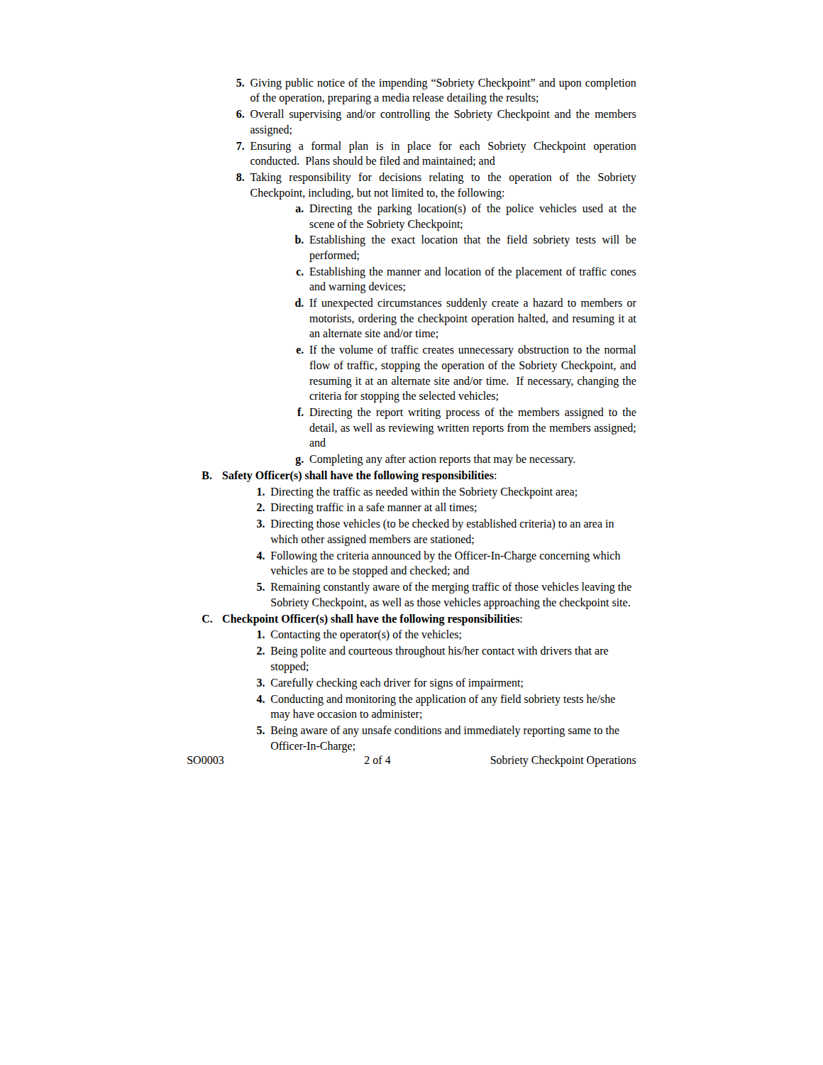5. Giving public notice of the impending “Sobriety Checkpoint” and upon completion of the operation, preparing a media release detailing the results;
6. Overall supervising and/or controlling the Sobriety Checkpoint and the members assigned;
7. Ensuring a formal plan is in place for each Sobriety Checkpoint operation conducted. Plans should be filed and maintained; and
8. Taking responsibility for decisions relating to the operation of the Sobriety Checkpoint, including, but not limited to, the following:
a. Directing the parking location(s) of the police vehicles used at the scene of the Sobriety Checkpoint;
b. Establishing the exact location that the field sobriety tests will be performed;
c. Establishing the manner and location of the placement of traffic cones and warning devices;
d. If unexpected circumstances suddenly create a hazard to members or motorists, ordering the checkpoint operation halted, and resuming it at an alternate site and/or time;
e. If the volume of traffic creates unnecessary obstruction to the normal flow of traffic, stopping the operation of the Sobriety Checkpoint, and resuming it at an alternate site and/or time. If necessary, changing the criteria for stopping the selected vehicles;
f. Directing the report writing process of the members assigned to the detail, as well as reviewing written reports from the members assigned; and
g. Completing any after action reports that may be necessary.
B. Safety Officer(s) shall have the following responsibilities:
1. Directing the traffic as needed within the Sobriety Checkpoint area;
2. Directing traffic in a safe manner at all times;
3. Directing those vehicles (to be checked by established criteria) to an area in which other assigned members are stationed;
4. Following the criteria announced by the Officer-In-Charge concerning which vehicles are to be stopped and checked; and
5. Remaining constantly aware of the merging traffic of those vehicles leaving the Sobriety Checkpoint, as well as those vehicles approaching the checkpoint site.
C. Checkpoint Officer(s) shall have the following responsibilities:
1. Contacting the operator(s) of the vehicles;
2. Being polite and courteous throughout his/her contact with drivers that are stopped;
3. Carefully checking each driver for signs of impairment;
4. Conducting and monitoring the application of any field sobriety tests he/she may have occasion to administer;
5. Being aware of any unsafe conditions and immediately reporting same to the Officer-In-Charge;
SO0003
2 of 4
Sobriety Checkpoint Operations